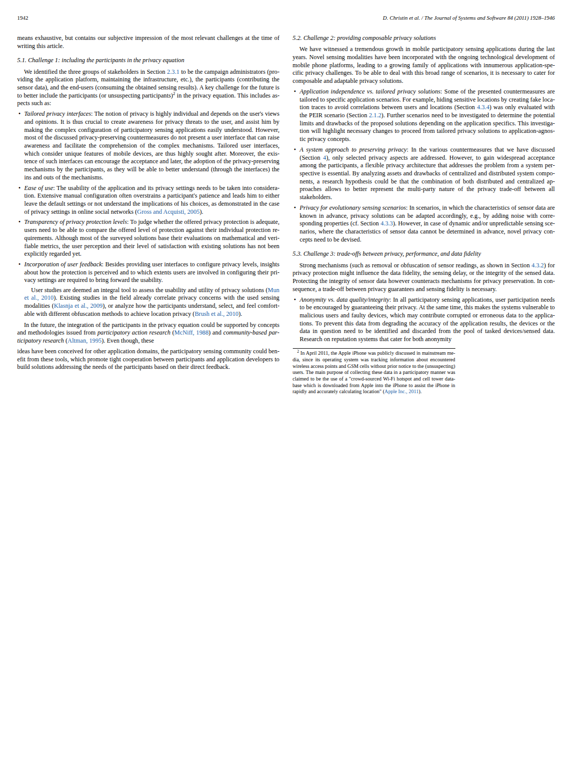1942 D. Christin et al. / The Journal of Systems and Software 84 (2011) 1928–1946
means exhaustive, but contains our subjective impression of the most relevant challenges at the time of writing this article.
5.1. Challenge 1: including the participants in the privacy equation
We identified the three groups of stakeholders in Section 2.3.1 to be the campaign administrators (providing the application platform, maintaining the infrastructure, etc.), the participants (contributing the sensor data), and the end-users (consuming the obtained sensing results). A key challenge for the future is to better include the participants (or unsuspecting participants)2 in the privacy equation. This includes aspects such as:
Tailored privacy interfaces: The notion of privacy is highly individual and depends on the user's views and opinions. It is thus crucial to create awareness for privacy threats to the user, and assist him by making the complex configuration of participatory sensing applications easily understood. However, most of the discussed privacy-preserving countermeasures do not present a user interface that can raise awareness and facilitate the comprehension of the complex mechanisms. Tailored user interfaces, which consider unique features of mobile devices, are thus highly sought after. Moreover, the existence of such interfaces can encourage the acceptance and later, the adoption of the privacy-preserving mechanisms by the participants, as they will be able to better understand (through the interfaces) the ins and outs of the mechanisms.
Ease of use: The usability of the application and its privacy settings needs to be taken into consideration. Extensive manual configuration often overstrains a participant's patience and leads him to either leave the default settings or not understand the implications of his choices, as demonstrated in the case of privacy settings in online social networks (Gross and Acquisti, 2005).
Transparency of privacy protection levels: To judge whether the offered privacy protection is adequate, users need to be able to compare the offered level of protection against their individual protection requirements. Although most of the surveyed solutions base their evaluations on mathematical and verifiable metrics, the user perception and their level of satisfaction with existing solutions has not been explicitly regarded yet.
Incorporation of user feedback: Besides providing user interfaces to configure privacy levels, insights about how the protection is perceived and to which extents users are involved in configuring their privacy settings are required to bring forward the usability.
User studies are deemed an integral tool to assess the usability and utility of privacy solutions (Mun et al., 2010). Existing studies in the field already correlate privacy concerns with the used sensing modalities (Klasnja et al., 2009), or analyze how the participants understand, select, and feel comfortable with different obfuscation methods to achieve location privacy (Brush et al., 2010).
In the future, the integration of the participants in the privacy equation could be supported by concepts and methodologies issued from participatory action research (McNiff, 1988) and community-based participatory research (Altman, 1995). Even though, these
ideas have been conceived for other application domains, the participatory sensing community could benefit from these tools, which promote tight cooperation between participants and application developers to build solutions addressing the needs of the participants based on their direct feedback.
5.2. Challenge 2: providing composable privacy solutions
We have witnessed a tremendous growth in mobile participatory sensing applications during the last years. Novel sensing modalities have been incorporated with the ongoing technological development of mobile phone platforms, leading to a growing family of applications with innumerous application-specific privacy challenges. To be able to deal with this broad range of scenarios, it is necessary to cater for composable and adaptable privacy solutions.
Application independence vs. tailored privacy solutions: Some of the presented countermeasures are tailored to specific application scenarios. For example, hiding sensitive locations by creating fake location traces to avoid correlations between users and locations (Section 4.3.4) was only evaluated with the PEIR scenario (Section 2.1.2). Further scenarios need to be investigated to determine the potential limits and drawbacks of the proposed solutions depending on the application specifics. This investigation will highlight necessary changes to proceed from tailored privacy solutions to application-agnostic privacy concepts.
A system approach to preserving privacy: In the various countermeasures that we have discussed (Section 4), only selected privacy aspects are addressed. However, to gain widespread acceptance among the participants, a flexible privacy architecture that addresses the problem from a system perspective is essential. By analyzing assets and drawbacks of centralized and distributed system components, a research hypothesis could be that the combination of both distributed and centralized approaches allows to better represent the multi-party nature of the privacy trade-off between all stakeholders.
Privacy for evolutionary sensing scenarios: In scenarios, in which the characteristics of sensor data are known in advance, privacy solutions can be adapted accordingly, e.g., by adding noise with corresponding properties (cf. Section 4.3.3). However, in case of dynamic and/or unpredictable sensing scenarios, where the characteristics of sensor data cannot be determined in advance, novel privacy concepts need to be devised.
5.3. Challenge 3: trade-offs between privacy, performance, and data fidelity
Strong mechanisms (such as removal or obfuscation of sensor readings, as shown in Section 4.3.2) for privacy protection might influence the data fidelity, the sensing delay, or the integrity of the sensed data. Protecting the integrity of sensor data however counteracts mechanisms for privacy preservation. In consequence, a trade-off between privacy guarantees and sensing fidelity is necessary.
Anonymity vs. data quality/integrity: In all participatory sensing applications, user participation needs to be encouraged by guaranteeing their privacy. At the same time, this makes the systems vulnerable to malicious users and faulty devices, which may contribute corrupted or erroneous data to the applications. To prevent this data from degrading the accuracy of the application results, the devices or the data in question need to be identified and discarded from the pool of tasked devices/sensed data. Research on reputation systems that cater for both anonymity
2 In April 2011, the Apple iPhone was publicly discussed in mainstream media, since its operating system was tracking information about encountered wireless access points and GSM cells without prior notice to the (unsuspecting) users. The main purpose of collecting these data in a participatory manner was claimed to be the use of a "crowd-sourced Wi-Fi hotspot and cell tower database which is downloaded from Apple into the iPhone to assist the iPhone in rapidly and accurately calculating location" (Apple Inc., 2011).